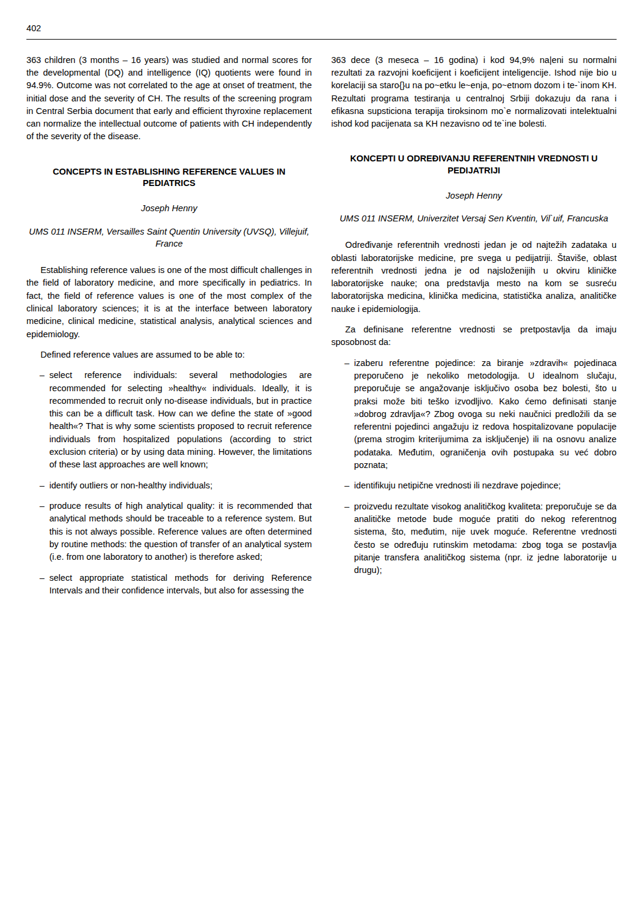402
363 children (3 months – 16 years) was studied and normal scores for the developmental (DQ) and intelligence (IQ) quotients were found in 94.9%. Outcome was not correlated to the age at onset of treatment, the initial dose and the severity of CH. The results of the screening program in Central Serbia document that early and efficient thyroxine replacement can normalize the intellectual outcome of patients with CH independently of the severity of the disease.
Concepts in Establishing Reference Values in Pediatrics
Joseph Henny
UMS 011 INSERM, Versailles Saint Quentin University (UVSQ), Villejuif, France
Establishing reference values is one of the most difficult challenges in the field of laboratory medicine, and more specifically in pediatrics. In fact, the field of reference values is one of the most complex of the clinical laboratory sciences; it is at the interface between laboratory medicine, clinical medicine, statistical analysis, analytical sciences and epidemiology.
Defined reference values are assumed to be able to:
select reference individuals: several methodologies are recommended for selecting »healthy« individuals. Ideally, it is recommended to recruit only no-disease individuals, but in practice this can be a difficult task. How can we define the state of »good health«? That is why some scientists proposed to recruit reference individuals from hospitalized populations (according to strict exclusion criteria) or by using data mining. However, the limitations of these last approaches are well known;
identify outliers or non-healthy individuals;
produce results of high analytical quality: it is recommended that analytical methods should be traceable to a reference system. But this is not always possible. Reference values are often determined by routine methods: the question of transfer of an analytical system (i.e. from one laboratory to another) is therefore asked;
select appropriate statistical methods for deriving Reference Intervals and their confidence intervals, but also for assessing the
363 dece (3 meseca – 16 godina) i kod 94,9% na|eni su normalni rezultati za razvojni koeficijent i koeficijent inteligencije. Ishod nije bio u korelaciji sa staro{}u na po~etku le~enja, po~etnom dozom i te-`inom KH. Rezultati programa testiranja u centralnoj Srbiji dokazuju da rana i efikasna supsticiona terapija tiroksinom mo`e normalizovati intelektualni ishod kod pacijenata sa KH nezavisno od te`ine bolesti.
Koncepti u Određivanju Referentnih Vrednosti u Pedijatriji
Joseph Henny
UMS 011 INSERM, Univerzitet Versaj Sen Kventin, Vil`uif, Francuska
Određivanje referentnih vrednosti jedan je od najtežih zadataka u oblasti laboratorijske medicine, pre svega u pedijatriji. Štaviše, oblast referentnih vrednosti jedna je od najsloženijih u okviru kliničke laboratorijske nauke; ona predstavlja mesto na kom se susreću laboratorijska medicina, klinička medicina, statistička analiza, analitičke nauke i epidemiologija.
Za definisane referentne vrednosti se pretpostavlja da imaju sposobnost da:
izaberu referentne pojedince: za biranje »zdravih« pojedinaca preporučeno je nekoliko metodologija. U idealnom slučaju, preporučuje se angažovanje isključivo osoba bez bolesti, što u praksi može biti teško izvodljivo. Kako ćemo definisati stanje »dobrog zdravlja«? Zbog ovoga su neki naučnici predložili da se referentni pojedinci angažuju iz redova hospitalizovane populacije (prema strogim kriterijumima za isključenje) ili na osnovu analize podataka. Međutim, ograničenja ovih postupaka su već dobro poznata;
identifikuju netipične vrednosti ili nezdrave pojedince;
proizvedu rezultate visokog analitičkog kvaliteta: preporučuje se da analitičke metode bude moguće pratiti do nekog referentnog sistema, što, međutim, nije uvek moguće. Referentne vrednosti često se određuju rutinskim metodama: zbog toga se postavlja pitanje transfera analitičkog sistema (npr. iz jedne laboratorije u drugu);